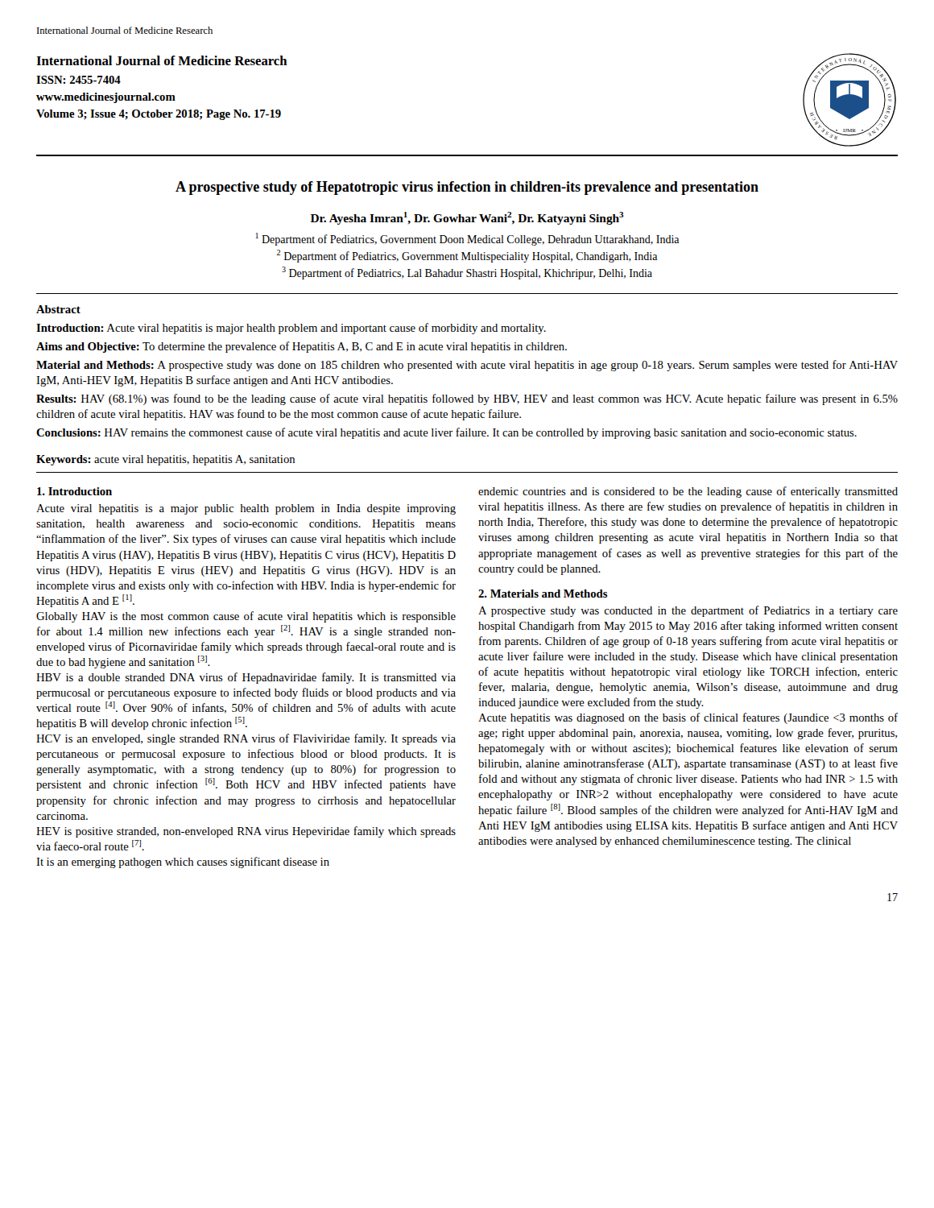International Journal of Medicine Research
International Journal of Medicine Research
ISSN: 2455-7404
www.medicinesjournal.com
Volume 3; Issue 4; October 2018; Page No. 17-19
I N T E R N A T I O N A L J O U R N A L O F M E D I C I N E R E S E A R C H IJMR • •
A prospective study of Hepatotropic virus infection in children-its prevalence and presentation
Dr. Ayesha Imran1, Dr. Gowhar Wani2, Dr. Katyayni Singh3
1 Department of Pediatrics, Government Doon Medical College, Dehradun Uttarakhand, India
2 Department of Pediatrics, Government Multispeciality Hospital, Chandigarh, India
3 Department of Pediatrics, Lal Bahadur Shastri Hospital, Khichripur, Delhi, India
Abstract
Introduction: Acute viral hepatitis is major health problem and important cause of morbidity and mortality.
Aims and Objective: To determine the prevalence of Hepatitis A, B, C and E in acute viral hepatitis in children.
Material and Methods: A prospective study was done on 185 children who presented with acute viral hepatitis in age group 0-18 years. Serum samples were tested for Anti-HAV IgM, Anti-HEV IgM, Hepatitis B surface antigen and Anti HCV antibodies.
Results: HAV (68.1%) was found to be the leading cause of acute viral hepatitis followed by HBV, HEV and least common was HCV. Acute hepatic failure was present in 6.5% children of acute viral hepatitis. HAV was found to be the most common cause of acute hepatic failure.
Conclusions: HAV remains the commonest cause of acute viral hepatitis and acute liver failure. It can be controlled by improving basic sanitation and socio-economic status.
Keywords: acute viral hepatitis, hepatitis A, sanitation
1. Introduction
Acute viral hepatitis is a major public health problem in India despite improving sanitation, health awareness and socio-economic conditions. Hepatitis means “inflammation of the liver”. Six types of viruses can cause viral hepatitis which include Hepatitis A virus (HAV), Hepatitis B virus (HBV), Hepatitis C virus (HCV), Hepatitis D virus (HDV), Hepatitis E virus (HEV) and Hepatitis G virus (HGV). HDV is an incomplete virus and exists only with co-infection with HBV. India is hyper-endemic for Hepatitis A and E [1].
Globally HAV is the most common cause of acute viral hepatitis which is responsible for about 1.4 million new infections each year [2]. HAV is a single stranded non-enveloped virus of Picornaviridae family which spreads through faecal-oral route and is due to bad hygiene and sanitation [3].
HBV is a double stranded DNA virus of Hepadnaviridae family. It is transmitted via permucosal or percutaneous exposure to infected body fluids or blood products and via vertical route [4]. Over 90% of infants, 50% of children and 5% of adults with acute hepatitis B will develop chronic infection [5].
HCV is an enveloped, single stranded RNA virus of Flaviviridae family. It spreads via percutaneous or permucosal exposure to infectious blood or blood products. It is generally asymptomatic, with a strong tendency (up to 80%) for progression to persistent and chronic infection [6]. Both HCV and HBV infected patients have propensity for chronic infection and may progress to cirrhosis and hepatocellular carcinoma.
HEV is positive stranded, non-enveloped RNA virus Hepeviridae family which spreads via faeco-oral route [7].
It is an emerging pathogen which causes significant disease in
endemic countries and is considered to be the leading cause of enterically transmitted viral hepatitis illness. As there are few studies on prevalence of hepatitis in children in north India, Therefore, this study was done to determine the prevalence of hepatotropic viruses among children presenting as acute viral hepatitis in Northern India so that appropriate management of cases as well as preventive strategies for this part of the country could be planned.
2. Materials and Methods
A prospective study was conducted in the department of Pediatrics in a tertiary care hospital Chandigarh from May 2015 to May 2016 after taking informed written consent from parents. Children of age group of 0-18 years suffering from acute viral hepatitis or acute liver failure were included in the study. Disease which have clinical presentation of acute hepatitis without hepatotropic viral etiology like TORCH infection, enteric fever, malaria, dengue, hemolytic anemia, Wilson’s disease, autoimmune and drug induced jaundice were excluded from the study.
Acute hepatitis was diagnosed on the basis of clinical features (Jaundice <3 months of age; right upper abdominal pain, anorexia, nausea, vomiting, low grade fever, pruritus, hepatomegaly with or without ascites); biochemical features like elevation of serum bilirubin, alanine aminotransferase (ALT), aspartate transaminase (AST) to at least five fold and without any stigmata of chronic liver disease. Patients who had INR > 1.5 with encephalopathy or INR>2 without encephalopathy were considered to have acute hepatic failure [8]. Blood samples of the children were analyzed for Anti-HAV IgM and Anti HEV IgM antibodies using ELISA kits. Hepatitis B surface antigen and Anti HCV antibodies were analysed by enhanced chemiluminescence testing. The clinical
17